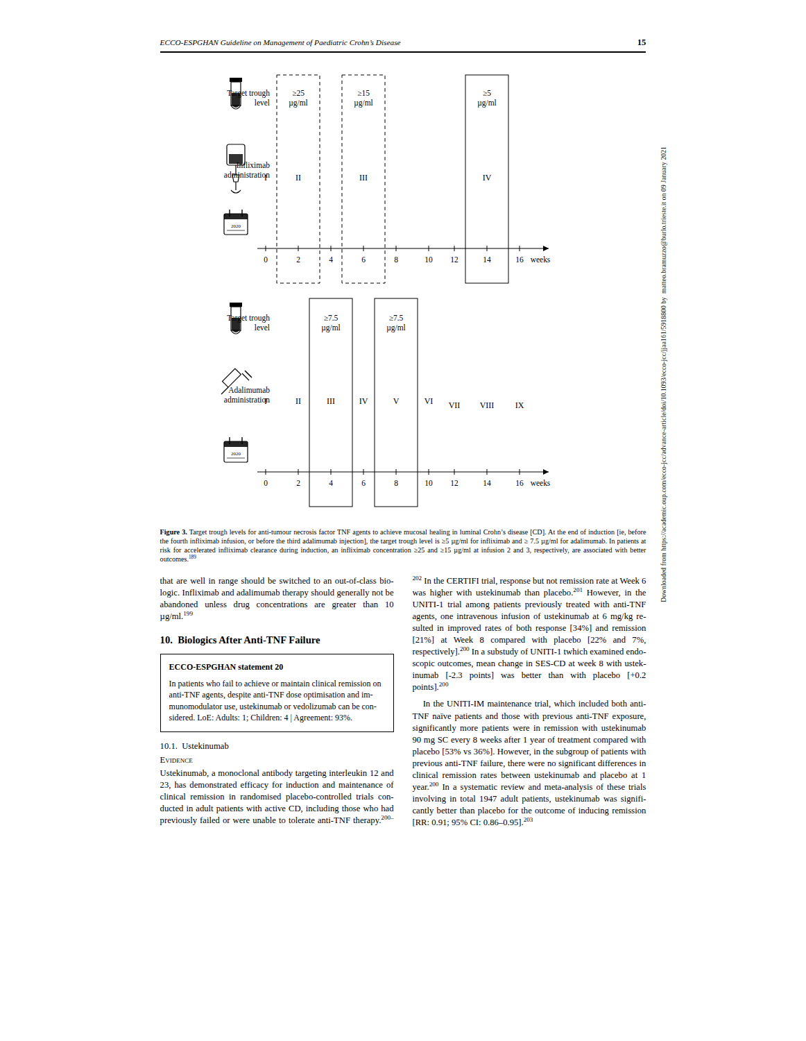ECCO-ESPGHAN Guideline on Management of Paediatric Crohn’s Disease 15
Downloaded from https://academic.oup.com/ecco-jcc/advance-article/doi/10.1093/ecco-jcc/jjaa161/5918800 by matteo.bramuzzo@burlo.trieste.it on 09 January 2021
≥25 µg/ml ≥15 µg/ml ≥5 µg/ml Target trough level Infliximab administration 2020 I II III IV 0 2 4 6 8 10 12 14 16 weeks ≥7.5 µg/ml ≥7.5 µg/ml Target trough level Adalimumab administration 2020 I II III IV V VI VII VIII IX 0 2 4 6 8 10 12 14 16 weeks
Figure 3. Target trough levels for anti-tumour necrosis factor TNF agents to achieve mucosal healing in luminal Crohn’s disease [CD]. At the end of induction [ie, before the fourth infliximab infusion, or before the third adalimumab injection], the target trough level is ≥5 µg/ml for infliximab and ≥ 7.5 µg/ml for adalimumab. In patients at risk for accelerated infliximab clearance during induction, an infliximab concentration ≥25 and ≥15 µg/ml at infusion 2 and 3, respectively, are associated with better outcomes.189
that are well in range should be switched to an out-of-class biologic. Infliximab and adalimumab therapy should generally not be abandoned unless drug concentrations are greater than 10 µg/ml.199
10. Biologics After Anti-TNF Failure
ECCO-ESPGHAN statement 20
In patients who fail to achieve or maintain clinical remission on anti-TNF agents, despite anti-TNF dose optimisation and immunomodulator use, ustekinumab or vedolizumab can be considered. LoE: Adults: 1; Children: 4 | Agreement: 93%.
10.1. Ustekinumab
Evidence
Ustekinumab, a monoclonal antibody targeting interleukin 12 and 23, has demonstrated efficacy for induction and maintenance of clinical remission in randomised placebo-controlled trials conducted in adult patients with active CD, including those who had previously failed or were unable to tolerate anti-TNF therapy.200–202 In the CERTIFI trial, response but not remission rate at Week 6 was higher with ustekinumab than placebo.201 However, in the UNITI-1 trial among patients previously treated with anti-TNF agents, one intravenous infusion of ustekinumab at 6 mg/kg resulted in improved rates of both response [34%] and remission [21%] at Week 8 compared with placebo [22% and 7%, respectively].200 In a substudy of UNITI-1 twhich examined endoscopic outcomes, mean change in SES-CD at week 8 with ustekinumab [-2.3 points] was better than with placebo [+0.2 points].200
In the UNITI-IM maintenance trial, which included both anti-TNF naïve patients and those with previous anti-TNF exposure, significantly more patients were in remission with ustekinumab 90 mg SC every 8 weeks after 1 year of treatment compared with placebo [53% vs 36%]. However, in the subgroup of patients with previous anti-TNF failure, there were no significant differences in clinical remission rates between ustekinumab and placebo at 1 year.200 In a systematic review and meta-analysis of these trials involving in total 1947 adult patients, ustekinumab was significantly better than placebo for the outcome of inducing remission [RR: 0.91; 95% CI: 0.86–0.95].203